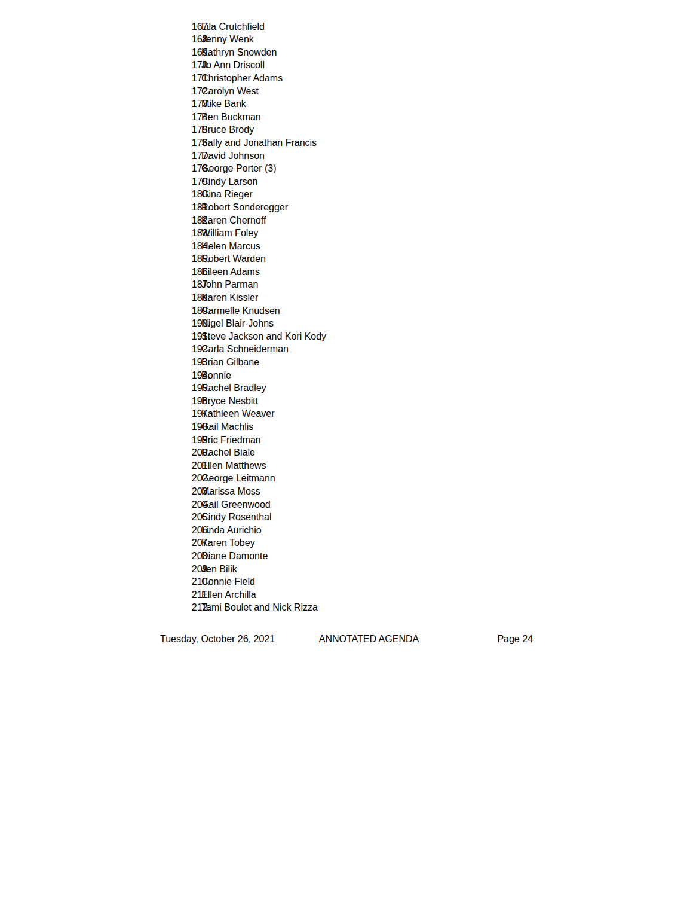167. Lila Crutchfield
168. Jenny Wenk
169. Kathryn Snowden
170. Jo Ann Driscoll
171. Christopher Adams
172. Carolyn West
173. Mike Bank
174. Ben Buckman
175. Bruce Brody
176. Sally and Jonathan Francis
177. David Johnson
178. George Porter (3)
179. Cindy Larson
180. Gina Rieger
181. Robert Sonderegger
182. Karen Chernoff
183. William Foley
184. Helen Marcus
185. Robert Warden
186. Eileen Adams
187. John Parman
188. Karen Kissler
189. Carmelle Knudsen
190. Nigel Blair-Johns
191. Steve Jackson and Kori Kody
192. Carla Schneiderman
193. Brian Gilbane
194. Bonnie
195. Rachel Bradley
196. Bryce Nesbitt
197. Kathleen Weaver
198. Gail Machlis
199. Eric Friedman
200. Rachel Biale
201. Ellen Matthews
202. George Leitmann
203. Marissa Moss
204. Gail Greenwood
205. Cindy Rosenthal
206. Linda Aurichio
207. Karen Tobey
208. Diane Damonte
209. Jen Bilik
210. Connie Field
211. Ellen Archilla
212. Tami Boulet and Nick Rizza
Tuesday, October 26, 2021
ANNOTATED AGENDA
Page 24